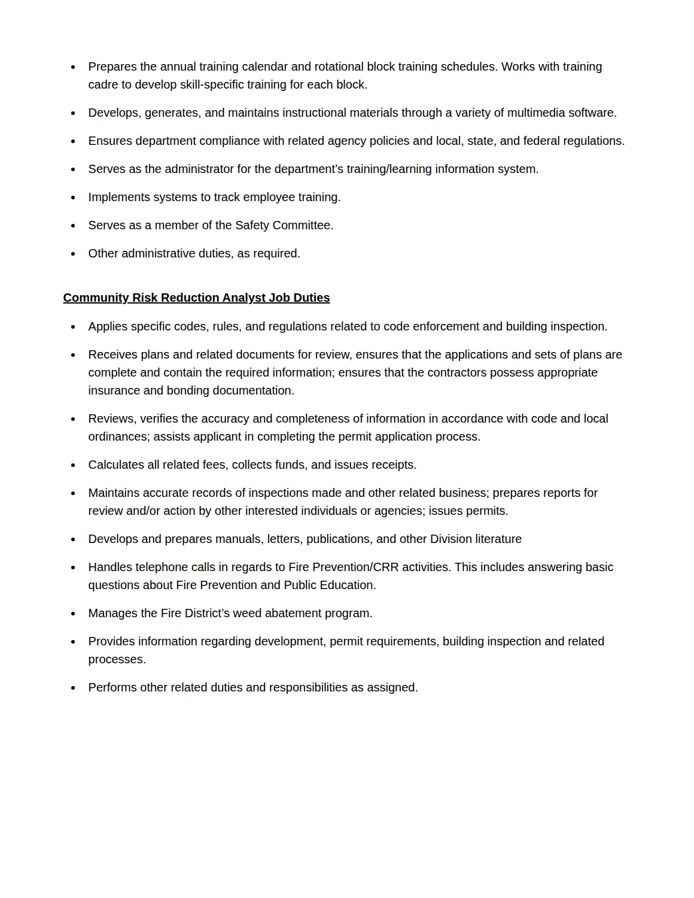Prepares the annual training calendar and rotational block training schedules. Works with training cadre to develop skill-specific training for each block.
Develops, generates, and maintains instructional materials through a variety of multimedia software.
Ensures department compliance with related agency policies and local, state, and federal regulations.
Serves as the administrator for the department’s training/learning information system.
Implements systems to track employee training.
Serves as a member of the Safety Committee.
Other administrative duties, as required.
Community Risk Reduction Analyst Job Duties
Applies specific codes, rules, and regulations related to code enforcement and building inspection.
Receives plans and related documents for review, ensures that the applications and sets of plans are complete and contain the required information; ensures that the contractors possess appropriate insurance and bonding documentation.
Reviews, verifies the accuracy and completeness of information in accordance with code and local ordinances; assists applicant in completing the permit application process.
Calculates all related fees, collects funds, and issues receipts.
Maintains accurate records of inspections made and other related business; prepares reports for review and/or action by other interested individuals or agencies; issues permits.
Develops and prepares manuals, letters, publications, and other Division literature
Handles telephone calls in regards to Fire Prevention/CRR activities. This includes answering basic questions about Fire Prevention and Public Education.
Manages the Fire District’s weed abatement program.
Provides information regarding development, permit requirements, building inspection and related processes.
Performs other related duties and responsibilities as assigned.